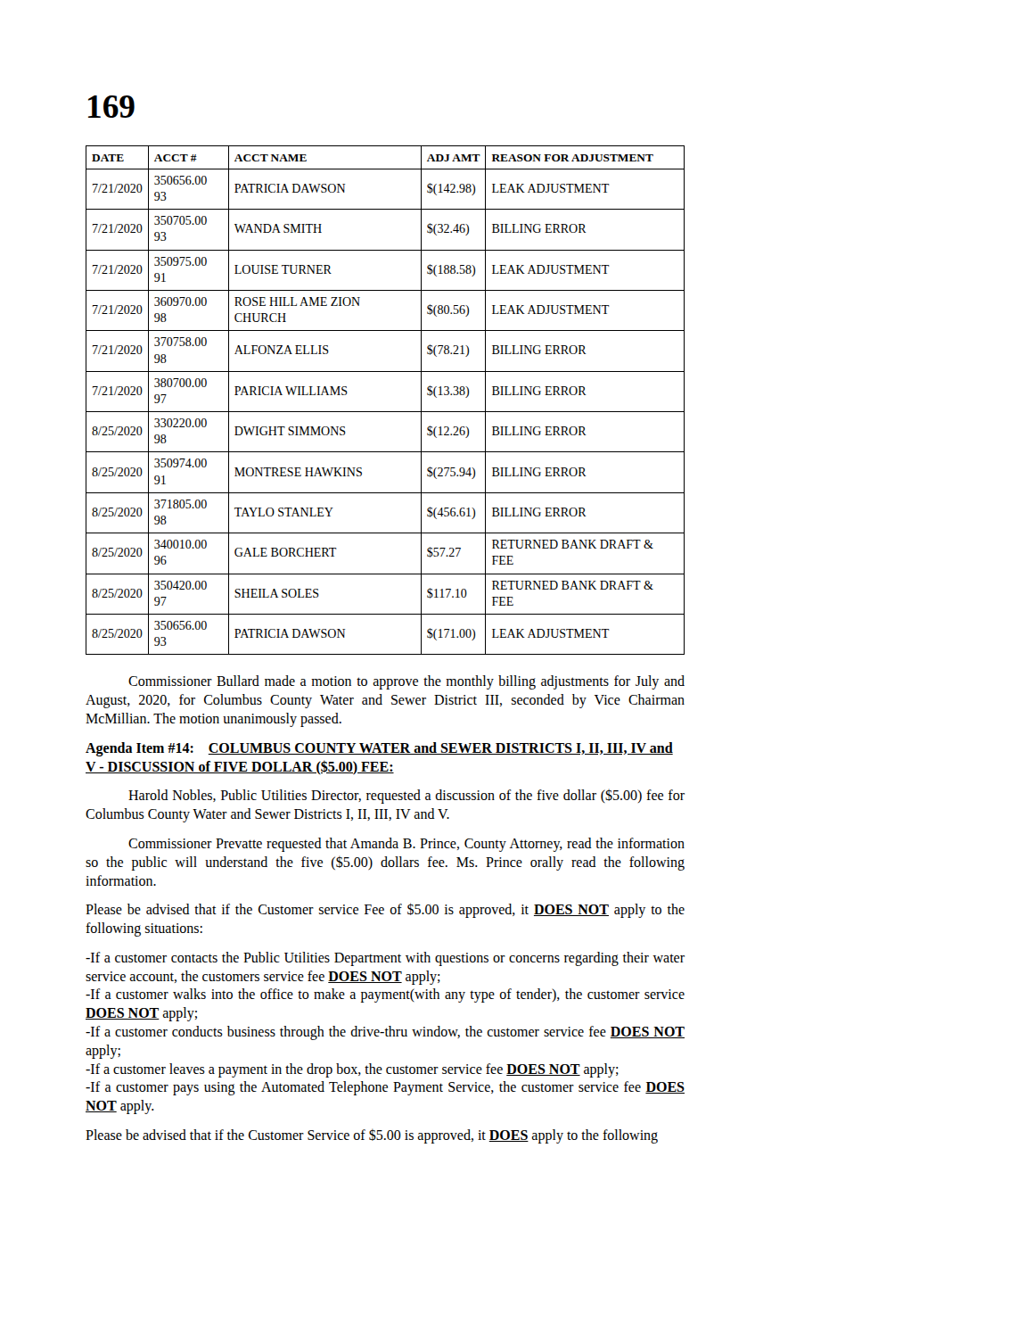169
| DATE | ACCT # | ACCT NAME | ADJ AMT | REASON FOR ADJUSTMENT |
| --- | --- | --- | --- | --- |
| 7/21/2020 | 350656.00 93 | PATRICIA DAWSON | $(142.98) | LEAK ADJUSTMENT |
| 7/21/2020 | 350705.00 93 | WANDA SMITH | $(32.46) | BILLING ERROR |
| 7/21/2020 | 350975.00 91 | LOUISE TURNER | $(188.58) | LEAK ADJUSTMENT |
| 7/21/2020 | 360970.00 98 | ROSE HILL AME ZION CHURCH | $(80.56) | LEAK ADJUSTMENT |
| 7/21/2020 | 370758.00 98 | ALFONZA ELLIS | $(78.21) | BILLING ERROR |
| 7/21/2020 | 380700.00 97 | PARICIA WILLIAMS | $(13.38) | BILLING ERROR |
| 8/25/2020 | 330220.00 98 | DWIGHT SIMMONS | $(12.26) | BILLING ERROR |
| 8/25/2020 | 350974.00 91 | MONTRESE HAWKINS | $(275.94) | BILLING ERROR |
| 8/25/2020 | 371805.00 98 | TAYLO STANLEY | $(456.61) | BILLING ERROR |
| 8/25/2020 | 340010.00 96 | GALE BORCHERT | $57.27 | RETURNED BANK DRAFT & FEE |
| 8/25/2020 | 350420.00 97 | SHEILA SOLES | $117.10 | RETURNED BANK DRAFT & FEE |
| 8/25/2020 | 350656.00 93 | PATRICIA DAWSON | $(171.00) | LEAK ADJUSTMENT |
Commissioner Bullard made a motion to approve the monthly billing adjustments for July and August, 2020, for Columbus County Water and Sewer District III, seconded by Vice Chairman McMillian. The motion unanimously passed.
Agenda Item #14: COLUMBUS COUNTY WATER and SEWER DISTRICTS I, II, III, IV and V - DISCUSSION of FIVE DOLLAR ($5.00) FEE:
Harold Nobles, Public Utilities Director, requested a discussion of the five dollar ($5.00) fee for Columbus County Water and Sewer Districts I, II, III, IV and V.
Commissioner Prevatte requested that Amanda B. Prince, County Attorney, read the information so the public will understand the five ($5.00) dollars fee. Ms. Prince orally read the following information.
Please be advised that if the Customer service Fee of $5.00 is approved, it DOES NOT apply to the following situations:
-If a customer contacts the Public Utilities Department with questions or concerns regarding their water service account, the customers service fee DOES NOT apply;
-If a customer walks into the office to make a payment(with any type of tender), the customer service DOES NOT apply;
-If a customer conducts business through the drive-thru window, the customer service fee DOES NOT apply;
-If a customer leaves a payment in the drop box, the customer service fee DOES NOT apply;
-If a customer pays using the Automated Telephone Payment Service, the customer service fee DOES NOT apply.
Please be advised that if the Customer Service of $5.00 is approved, it DOES apply to the following